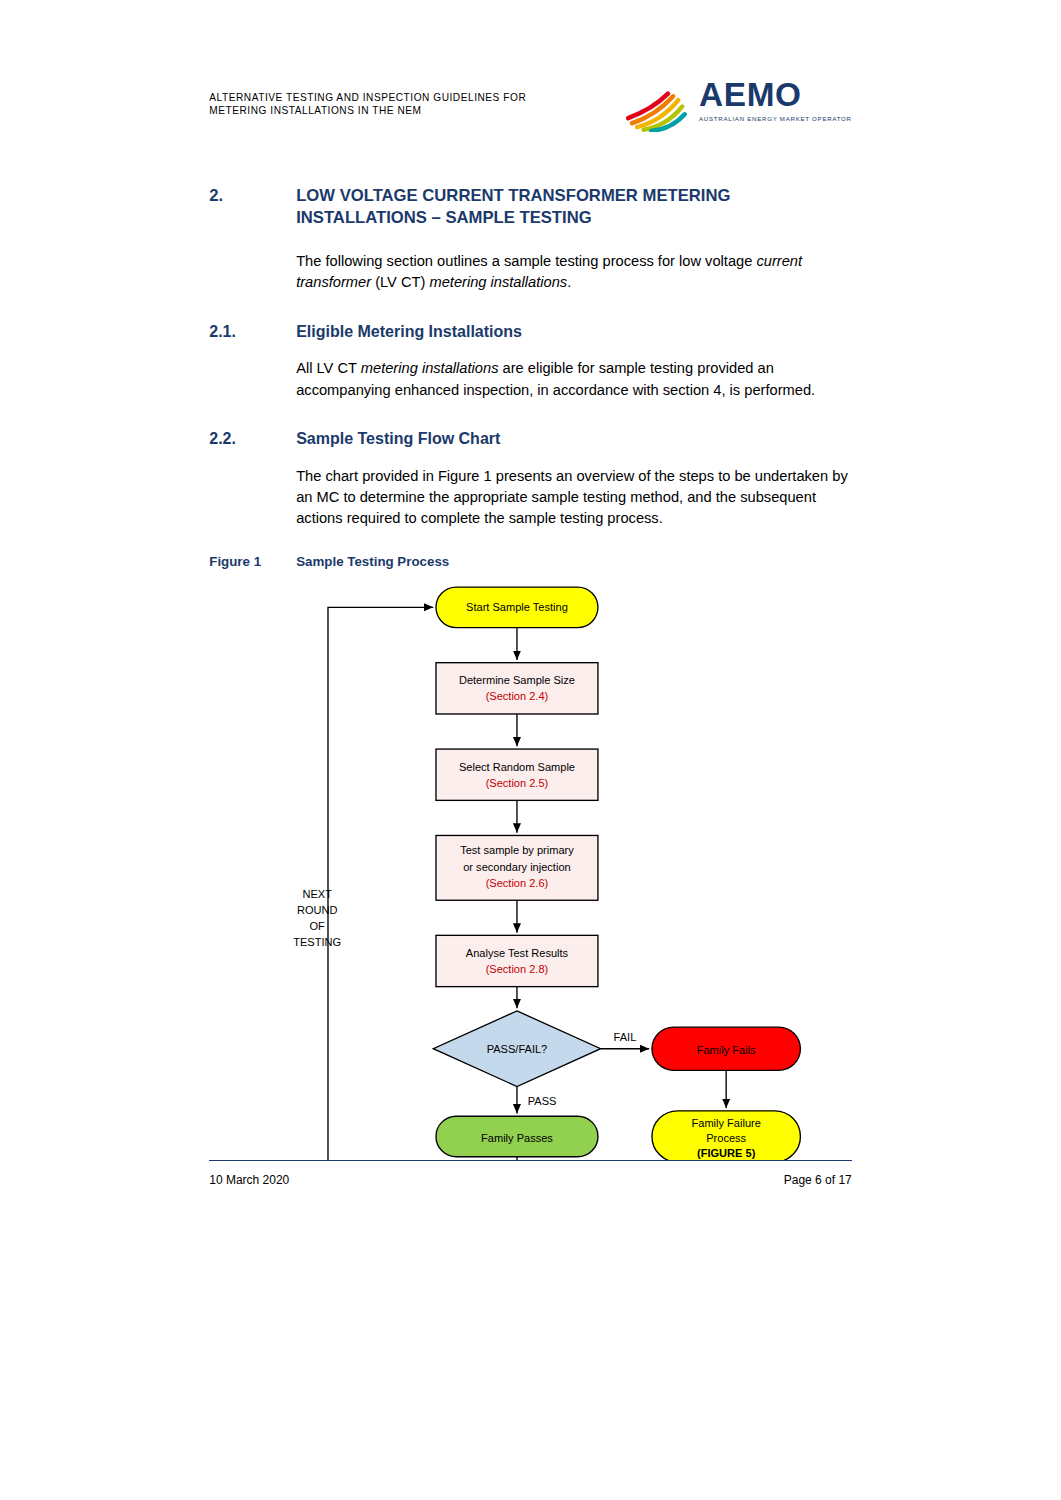Alternative Testing and Inspection Guidelines for Metering Installations in the NEM
AEMO
Australian Energy Market Operator
2. Low Voltage Current Transformer Metering Installations – Sample Testing
The following section outlines a sample testing process for low voltage current transformer (LV CT) metering installations.
2.1. Eligible Metering Installations
All LV CT metering installations are eligible for sample testing provided an accompanying enhanced inspection, in accordance with section 4, is performed.
2.2. Sample Testing Flow Chart
The chart provided in Figure 1 presents an overview of the steps to be undertaken by an MC to determine the appropriate sample testing method, and the subsequent actions required to complete the sample testing process.
Figure 1 Sample Testing Process
Start Sample Testing Determine Sample Size (Section 2.4) Select Random Sample (Section 2.5) Test sample by primary or secondary injection (Section 2.6) Analyse Test Results (Section 2.8) PASS/FAIL? Family Fails Family Passes Family Failure Process (FIGURE 5) FAIL PASS NEXT ROUND OF TESTING
10 March 2020
Page 6 of 17